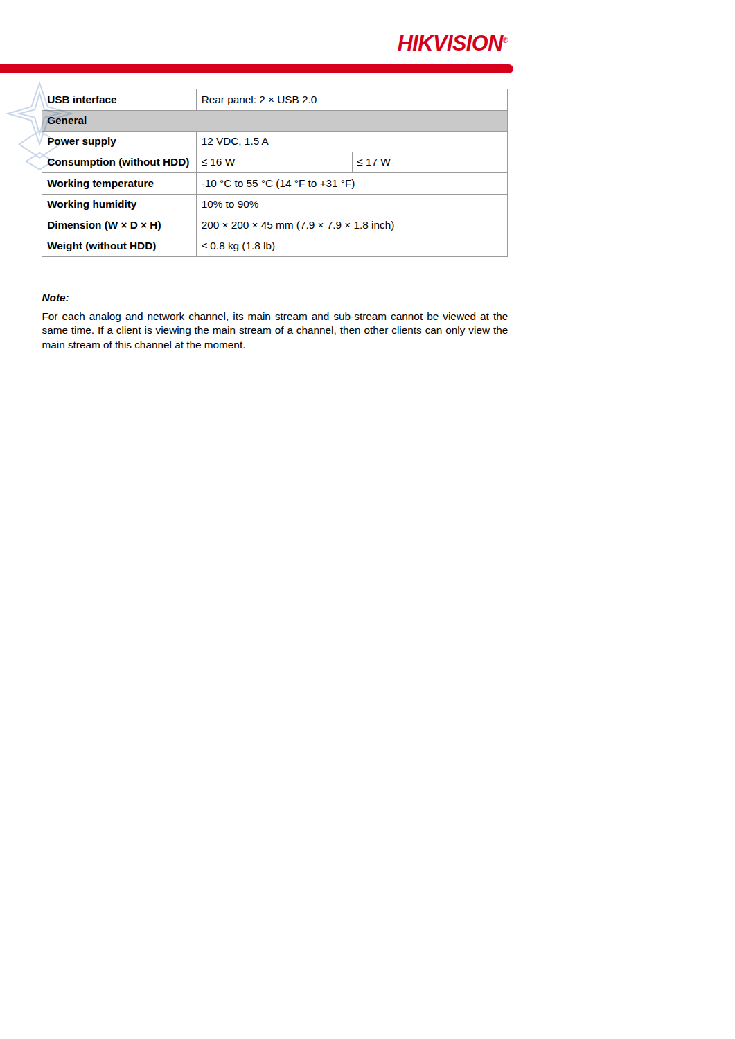HIKVISION®
| USB interface | Rear panel: 2 × USB 2.0 |
| General |
| Power supply | 12 VDC, 1.5 A |
| Consumption (without HDD) | ≤ 16 W | ≤ 17 W |
| Working temperature | -10 °C to 55 °C (14 °F to +31 °F) |
| Working humidity | 10% to 90% |
| Dimension (W × D × H) | 200 × 200 × 45 mm (7.9 × 7.9 × 1.8 inch) |
| Weight (without HDD) | ≤ 0.8 kg (1.8 lb) |
Note:
For each analog and network channel, its main stream and sub-stream cannot be viewed at the same time. If a client is viewing the main stream of a channel, then other clients can only view the main stream of this channel at the moment.